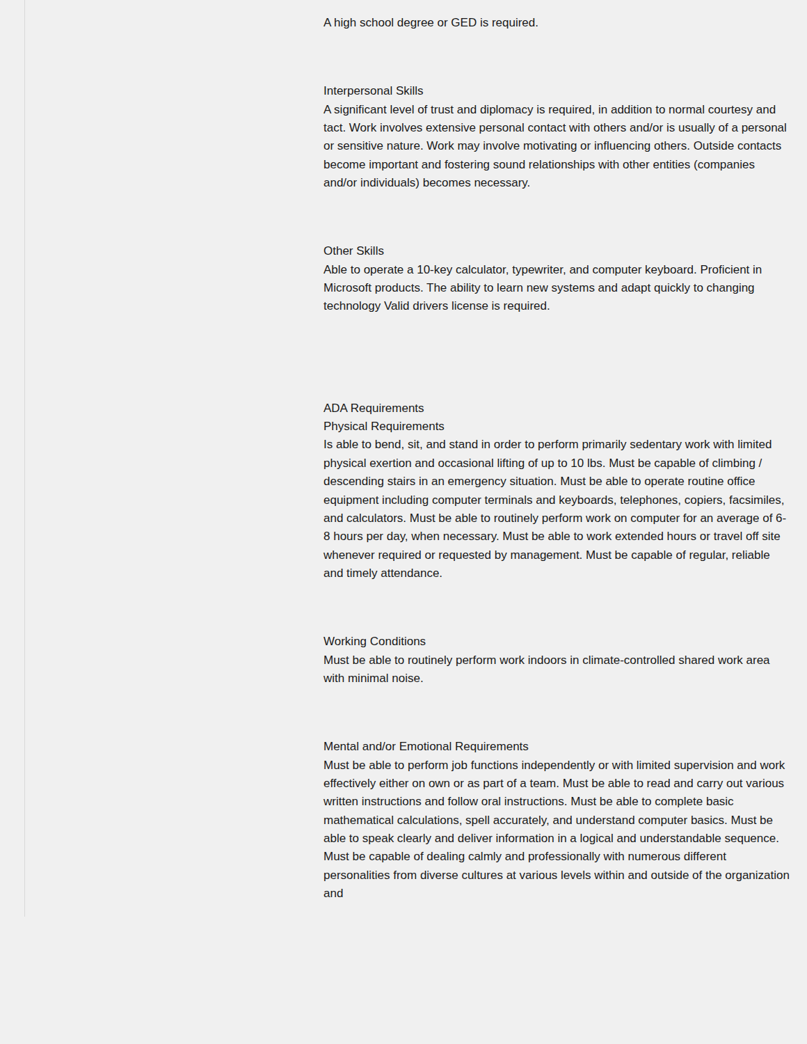A high school degree or GED is required.
Interpersonal Skills
A significant level of trust and diplomacy is required, in addition to normal courtesy and tact. Work involves extensive personal contact with others and/or is usually of a personal or sensitive nature. Work may involve motivating or influencing others. Outside contacts become important and fostering sound relationships with other entities (companies and/or individuals) becomes necessary.
Other Skills
Able to operate a 10-key calculator, typewriter, and computer keyboard. Proficient in Microsoft products. The ability to learn new systems and adapt quickly to changing technology Valid drivers license is required.
ADA Requirements
Physical Requirements
Is able to bend, sit, and stand in order to perform primarily sedentary work with limited physical exertion and occasional lifting of up to 10 lbs. Must be capable of climbing / descending stairs in an emergency situation. Must be able to operate routine office equipment including computer terminals and keyboards, telephones, copiers, facsimiles, and calculators. Must be able to routinely perform work on computer for an average of 6-8 hours per day, when necessary. Must be able to work extended hours or travel off site whenever required or requested by management. Must be capable of regular, reliable and timely attendance.
Working Conditions
Must be able to routinely perform work indoors in climate-controlled shared work area with minimal noise.
Mental and/or Emotional Requirements
Must be able to perform job functions independently or with limited supervision and work effectively either on own or as part of a team. Must be able to read and carry out various written instructions and follow oral instructions. Must be able to complete basic mathematical calculations, spell accurately, and understand computer basics. Must be able to speak clearly and deliver information in a logical and understandable sequence. Must be capable of dealing calmly and professionally with numerous different personalities from diverse cultures at various levels within and outside of the organization and